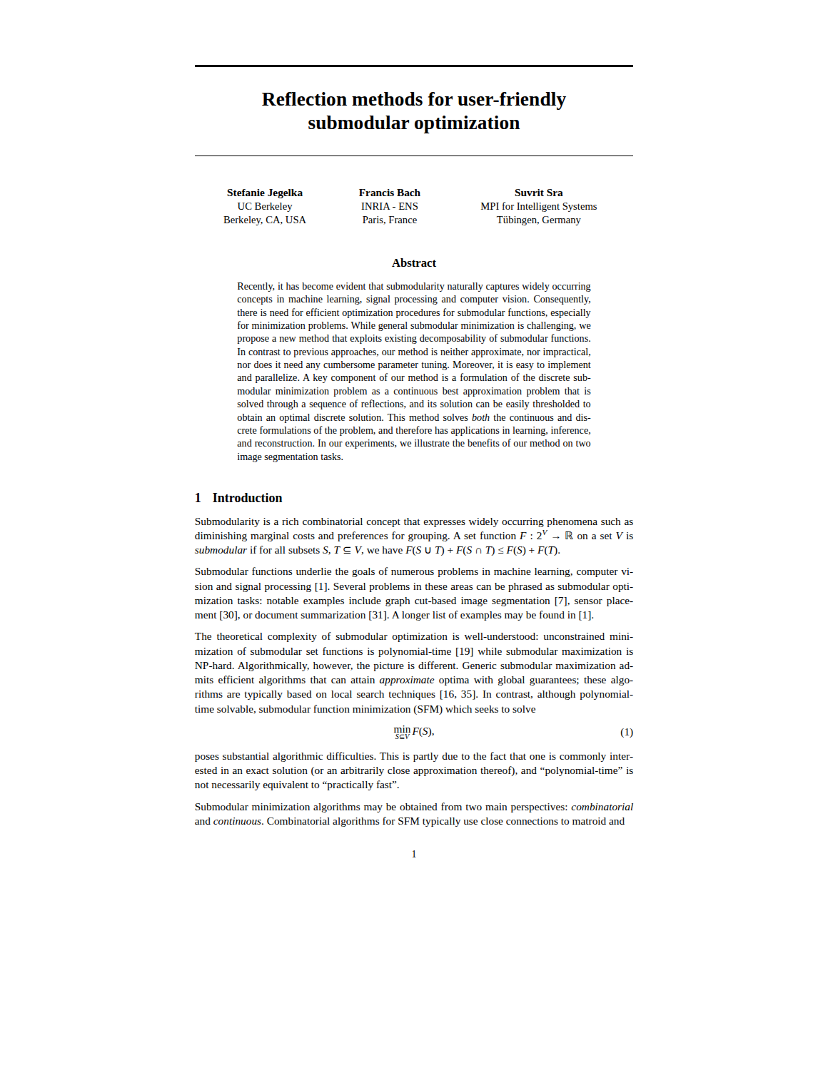Reflection methods for user-friendly
submodular optimization
| Stefanie Jegelka UC Berkeley Berkeley, CA, USA | Francis Bach INRIA - ENS Paris, France | Suvrit Sra MPI for Intelligent Systems Tübingen, Germany |
Abstract
Recently, it has become evident that submodularity naturally captures widely occurring concepts in machine learning, signal processing and computer vision. Consequently, there is need for efficient optimization procedures for submodular functions, especially for minimization problems. While general submodular minimization is challenging, we propose a new method that exploits existing decomposability of submodular functions. In contrast to previous approaches, our method is neither approximate, nor impractical, nor does it need any cumbersome parameter tuning. Moreover, it is easy to implement and parallelize. A key component of our method is a formulation of the discrete submodular minimization problem as a continuous best approximation problem that is solved through a sequence of reflections, and its solution can be easily thresholded to obtain an optimal discrete solution. This method solves both the continuous and discrete formulations of the problem, and therefore has applications in learning, inference, and reconstruction. In our experiments, we illustrate the benefits of our method on two image segmentation tasks.
1 Introduction
Submodularity is a rich combinatorial concept that expresses widely occurring phenomena such as diminishing marginal costs and preferences for grouping. A set function F : 2V → ℝ on a set V is submodular if for all subsets S, T ⊆ V, we have F(S ∪ T) + F(S ∩ T) ≤ F(S) + F(T).
Submodular functions underlie the goals of numerous problems in machine learning, computer vision and signal processing [1]. Several problems in these areas can be phrased as submodular optimization tasks: notable examples include graph cut-based image segmentation [7], sensor placement [30], or document summarization [31]. A longer list of examples may be found in [1].
The theoretical complexity of submodular optimization is well-understood: unconstrained minimization of submodular set functions is polynomial-time [19] while submodular maximization is NP-hard. Algorithmically, however, the picture is different. Generic submodular maximization admits efficient algorithms that can attain approximate optima with global guarantees; these algorithms are typically based on local search techniques [16, 35]. In contrast, although polynomial-time solvable, submodular function minimization (SFM) which seeks to solve
min S⊆V F(S), (1)
poses substantial algorithmic difficulties. This is partly due to the fact that one is commonly interested in an exact solution (or an arbitrarily close approximation thereof), and “polynomial-time” is not necessarily equivalent to “practically fast”.
Submodular minimization algorithms may be obtained from two main perspectives: combinatorial and continuous. Combinatorial algorithms for SFM typically use close connections to matroid and
1